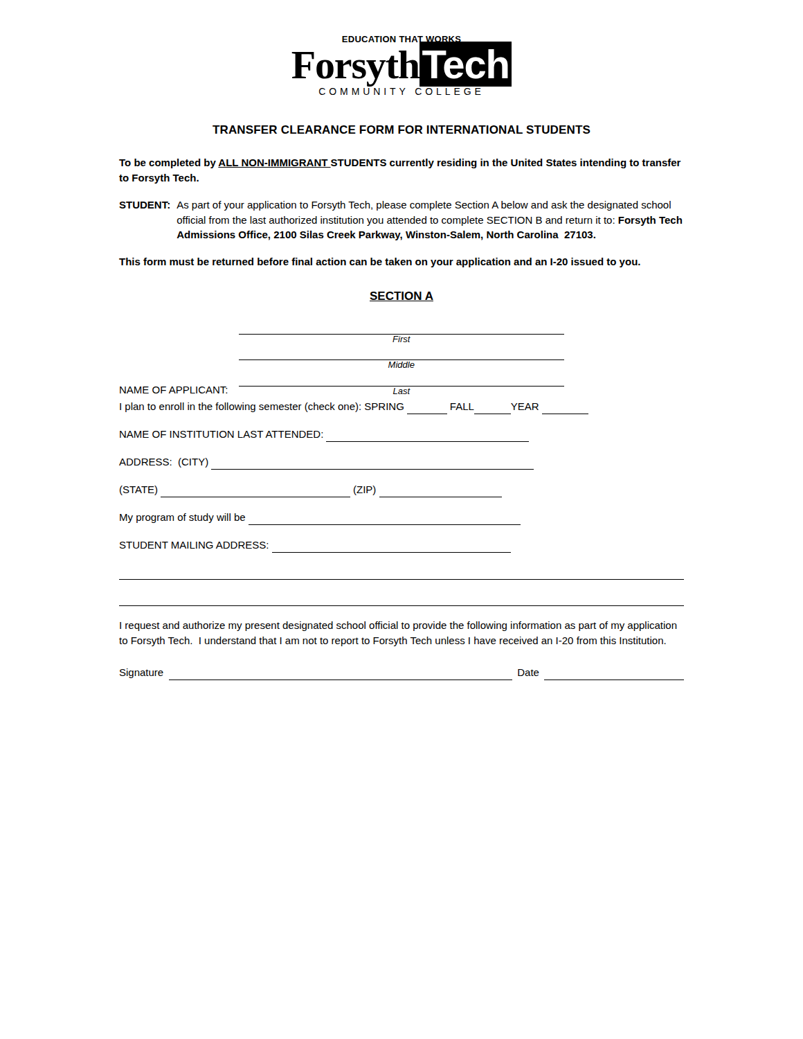EDUCATION THAT WORKS
ForsythTech
COMMUNITY COLLEGE
TRANSFER CLEARANCE FORM FOR INTERNATIONAL STUDENTS
To be completed by ALL NON-IMMIGRANT STUDENTS currently residing in the United States intending to transfer to Forsyth Tech.
STUDENT:
As part of your application to Forsyth Tech, please complete Section A below and ask the designated school official from the last authorized institution you attended to complete SECTION B and return it to: Forsyth Tech Admissions Office, 2100 Silas Creek Parkway, Winston-Salem, North Carolina 27103.
This form must be returned before final action can be taken on your application and an I-20 issued to you.
SECTION A
NAME OF APPLICANT:
First
Middle
Last
I plan to enroll in the following semester (check one): SPRING FALL YEAR
NAME OF INSTITUTION LAST ATTENDED:
ADDRESS: (CITY)
(STATE) (ZIP)
My program of study will be
STUDENT MAILING ADDRESS:
I request and authorize my present designated school official to provide the following information as part of my application to Forsyth Tech. I understand that I am not to report to Forsyth Tech unless I have received an I-20 from this Institution.
Signature Date